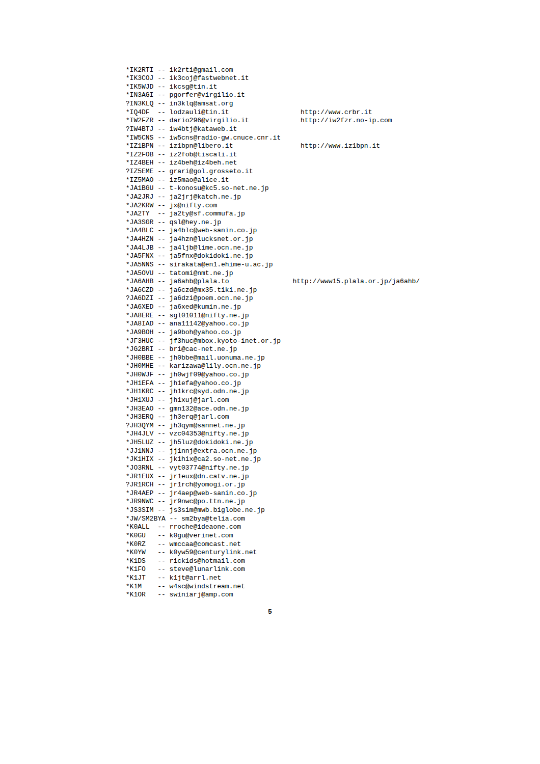*IK2RTI -- ik2rti@gmail.com
*IK3COJ -- ik3coj@fastwebnet.it
*IK5WJD -- ikcsg@tin.it
*IN3AGI -- pgorfer@virgilio.it
?IN3KLQ -- in3klq@amsat.org
*IQ4DF  -- lodzauli@tin.it                  http://www.crbr.it
*IW2FZR -- dario296@virgilio.it             http://iw2fzr.no-ip.com
?IW4BTJ -- iw4btj@kataweb.it
*IW5CNS -- iw5cns@radio-gw.cnuce.cnr.it
*IZ1BPN -- iz1bpn@libero.it                 http://www.iz1bpn.it
*IZ2FOB -- iz2fob@tiscali.it
*IZ4BEH -- iz4beh@iz4beh.net
?IZ5EME -- grari@gol.grosseto.it
*IZ5MAO -- iz5mao@alice.it
*JA1BGU -- t-konosu@kc5.so-net.ne.jp
*JA2JRJ -- ja2jrj@katch.ne.jp
*JA2KRW -- jx@nifty.com
*JA2TY  -- ja2ty@sf.commufa.jp
*JA3SGR -- qsl@hey.ne.jp
*JA4BLC -- ja4blc@web-sanin.co.jp
*JA4HZN -- ja4hzn@lucksnet.or.jp
*JA4LJB -- ja4ljb@lime.ocn.ne.jp
*JA5FNX -- ja5fnx@dokidoki.ne.jp
*JA5NNS -- sirakata@en1.ehime-u.ac.jp
*JA5OVU -- tatomi@nmt.ne.jp
*JA6AHB -- ja6ahb@plala.to                http://www15.plala.or.jp/ja6ahb/
*JA6CZD -- ja6czd@mx35.tiki.ne.jp
?JA6DZI -- ja6dzi@poem.ocn.ne.jp
*JA6XED -- ja6xed@kumin.ne.jp
*JA8ERE -- sgl01011@nifty.ne.jp
*JA8IAD -- ana11142@yahoo.co.jp
*JA9BOH -- ja9boh@yahoo.co.jp
*JF3HUC -- jf3huc@mbox.kyoto-inet.or.jp
*JG2BRI -- bri@cac-net.ne.jp
*JH0BBE -- jh0bbe@mail.uonuma.ne.jp
*JH0MHE -- karizawa@lily.ocn.ne.jp
*JH0WJF -- jh0wjf09@yahoo.co.jp
*JH1EFA -- jh1efa@yahoo.co.jp
*JH1KRC -- jh1krc@syd.odn.ne.jp
*JH1XUJ -- jh1xuj@jarl.com
*JH3EAO -- gmn132@ace.odn.ne.jp
*JH3ERQ -- jh3erq@jarl.com
?JH3QYM -- jh3qym@sannet.ne.jp
*JH4JLV -- vzc04353@nifty.ne.jp
*JH5LUZ -- jh5luz@dokidoki.ne.jp
*JJ1NNJ -- jj1nnj@extra.ocn.ne.jp
*JK1HIX -- jk1hix@ca2.so-net.ne.jp
*JO3RNL -- vyt03774@nifty.ne.jp
*JR1EUX -- jr1eux@dn.catv.ne.jp
?JR1RCH -- jr1rch@yomogi.or.jp
*JR4AEP -- jr4aep@web-sanin.co.jp
*JR9NWC -- jr9nwc@po.ttn.ne.jp
*JS3SIM -- js3sim@mwb.biglobe.ne.jp
*JW/SM2BYA -- sm2bya@telia.com
*K0ALL  -- rroche@ideaone.com
*K0GU   -- k0gu@verinet.com
*K0RZ   -- wmccaa@comcast.net
*K0YW   -- k0yw59@centurylink.net
*K1DS   -- rick1ds@hotmail.com
*K1FO   -- steve@lunarlink.com
*K1JT   -- k1jt@arrl.net
*K1M    -- w4sc@windstream.net
*K1OR   -- swiniarj@amp.com
5